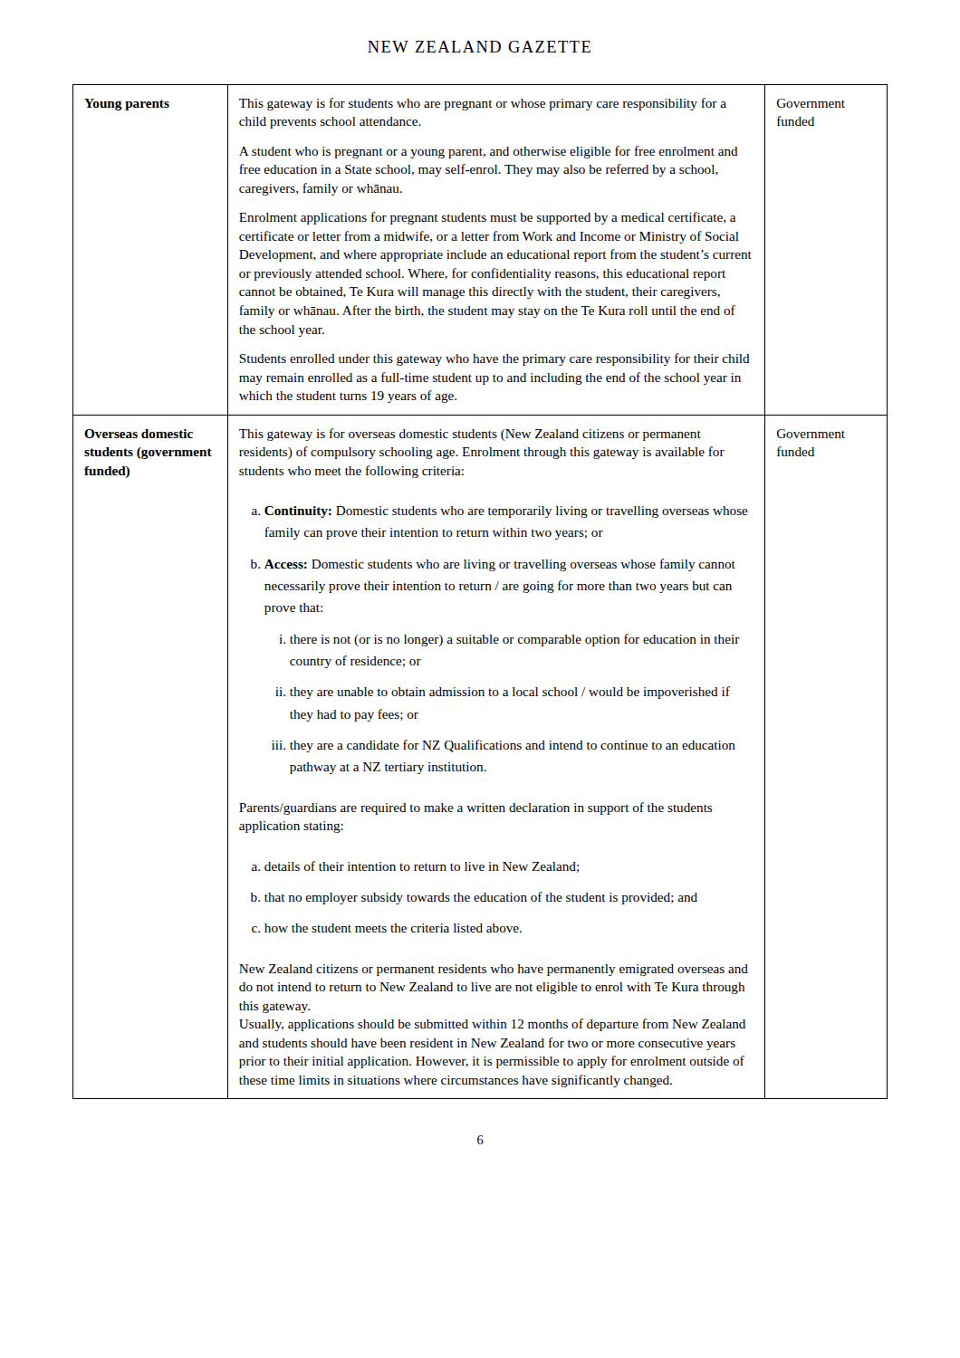NEW ZEALAND GAZETTE
| Young parents | This gateway is for students who are pregnant or whose primary care responsibility for a child prevents school attendance. A student who is pregnant or a young parent, and otherwise eligible for free enrolment and free education in a State school, may self-enrol. They may also be referred by a school, caregivers, family or whānau. Enrolment applications for pregnant students must be supported by a medical certificate, a certificate or letter from a midwife, or a letter from Work and Income or Ministry of Social Development, and where appropriate include an educational report from the student’s current or previously attended school. Where, for confidentiality reasons, this educational report cannot be obtained, Te Kura will manage this directly with the student, their caregivers, family or whānau. After the birth, the student may stay on the Te Kura roll until the end of the school year. Students enrolled under this gateway who have the primary care responsibility for their child may remain enrolled as a full-time student up to and including the end of the school year in which the student turns 19 years of age. | Government funded |
| Overseas domestic students (government funded) | This gateway is for overseas domestic students (New Zealand citizens or permanent residents) of compulsory schooling age. Enrolment through this gateway is available for students who meet the following criteria: Continuity: Domestic students who are temporarily living or travelling overseas whose family can prove their intention to return within two years; or Access: Domestic students who are living or travelling overseas whose family cannot necessarily prove their intention to return / are going for more than two years but can prove that: there is not (or is no longer) a suitable or comparable option for education in their country of residence; or they are unable to obtain admission to a local school / would be impoverished if they had to pay fees; or they are a candidate for NZ Qualifications and intend to continue to an education pathway at a NZ tertiary institution. Parents/guardians are required to make a written declaration in support of the students application stating: details of their intention to return to live in New Zealand; that no employer subsidy towards the education of the student is provided; and how the student meets the criteria listed above. New Zealand citizens or permanent residents who have permanently emigrated overseas and do not intend to return to New Zealand to live are not eligible to enrol with Te Kura through this gateway. Usually, applications should be submitted within 12 months of departure from New Zealand and students should have been resident in New Zealand for two or more consecutive years prior to their initial application. However, it is permissible to apply for enrolment outside of these time limits in situations where circumstances have significantly changed. | Government funded |
6